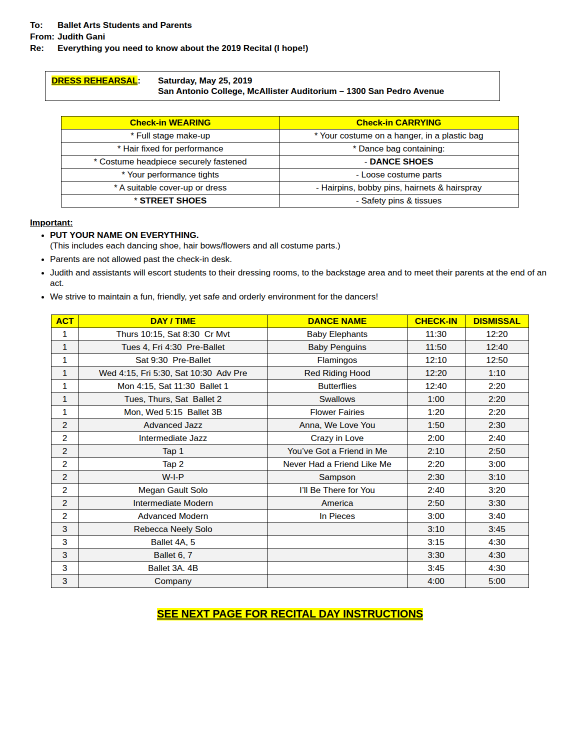To: Ballet Arts Students and Parents
From: Judith Gani
Re: Everything you need to know about the 2019 Recital (I hope!)
DRESS REHEARSAL: Saturday, May 25, 2019
San Antonio College, McAllister Auditorium – 1300 San Pedro Avenue
| Check-in WEARING | Check-in CARRYING |
| --- | --- |
| * Full stage make-up | * Your costume on a hanger, in a plastic bag |
| * Hair fixed for performance | * Dance bag containing: |
| * Costume headpiece securely fastened | - DANCE SHOES |
| * Your performance tights | - Loose costume parts |
| * A suitable cover-up or dress | - Hairpins, bobby pins, hairnets & hairspray |
| * STREET SHOES | - Safety pins & tissues |
Important:
PUT YOUR NAME ON EVERYTHING.
(This includes each dancing shoe, hair bows/flowers and all costume parts.)
Parents are not allowed past the check-in desk.
Judith and assistants will escort students to their dressing rooms, to the backstage area and to meet their parents at the end of an act.
We strive to maintain a fun, friendly, yet safe and orderly environment for the dancers!
| ACT | DAY / TIME | DANCE NAME | CHECK-IN | DISMISSAL |
| --- | --- | --- | --- | --- |
| 1 | Thurs 10:15, Sat 8:30 Cr Mvt | Baby Elephants | 11:30 | 12:20 |
| 1 | Tues 4, Fri 4:30 Pre-Ballet | Baby Penguins | 11:50 | 12:40 |
| 1 | Sat 9:30 Pre-Ballet | Flamingos | 12:10 | 12:50 |
| 1 | Wed 4:15, Fri 5:30, Sat 10:30 Adv Pre | Red Riding Hood | 12:20 | 1:10 |
| 1 | Mon 4:15, Sat 11:30 Ballet 1 | Butterflies | 12:40 | 2:20 |
| 1 | Tues, Thurs, Sat Ballet 2 | Swallows | 1:00 | 2:20 |
| 1 | Mon, Wed 5:15 Ballet 3B | Flower Fairies | 1:20 | 2:20 |
| 2 | Advanced Jazz | Anna, We Love You | 1:50 | 2:30 |
| 2 | Intermediate Jazz | Crazy in Love | 2:00 | 2:40 |
| 2 | Tap 1 | You’ve Got a Friend in Me | 2:10 | 2:50 |
| 2 | Tap 2 | Never Had a Friend Like Me | 2:20 | 3:00 |
| 2 | W-I-P | Sampson | 2:30 | 3:10 |
| 2 | Megan Gault Solo | I’ll Be There for You | 2:40 | 3:20 |
| 2 | Intermediate Modern | America | 2:50 | 3:30 |
| 2 | Advanced Modern | In Pieces | 3:00 | 3:40 |
| 3 | Rebecca Neely Solo | | 3:10 | 3:45 |
| 3 | Ballet 4A, 5 | | 3:15 | 4:30 |
| 3 | Ballet 6, 7 | | 3:30 | 4:30 |
| 3 | Ballet 3A. 4B | | 3:45 | 4:30 |
| 3 | Company | | 4:00 | 5:00 |
SEE NEXT PAGE FOR RECITAL DAY INSTRUCTIONS